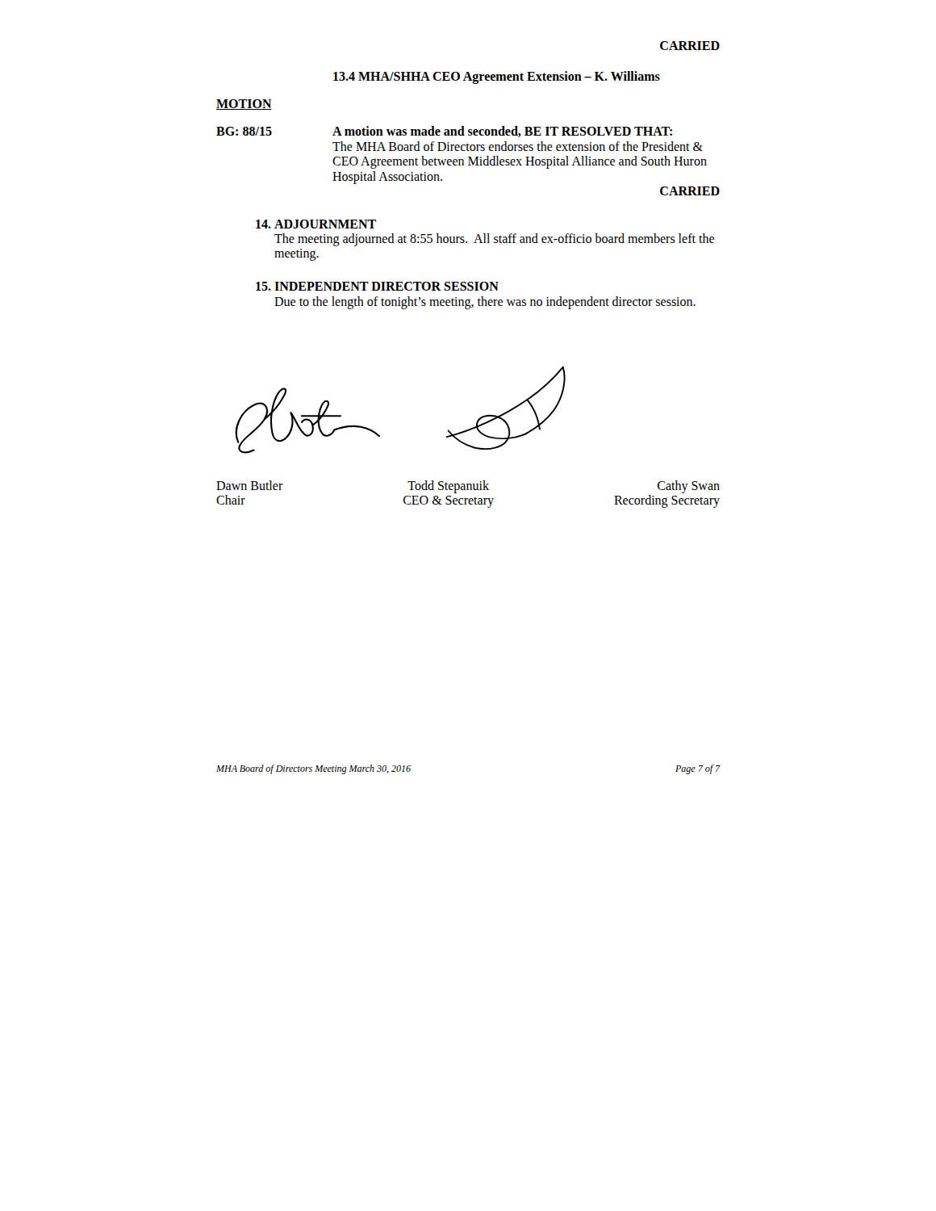CARRIED
13.4 MHA/SHHA CEO Agreement Extension – K. Williams
MOTION
BG: 88/15
A motion was made and seconded, BE IT RESOLVED THAT:
The MHA Board of Directors endorses the extension of the President & CEO Agreement between Middlesex Hospital Alliance and South Huron Hospital Association.
CARRIED
14.
ADJOURNMENT
The meeting adjourned at 8:55 hours. All staff and ex-officio board members left the meeting.
15.
INDEPENDENT DIRECTOR SESSION
Due to the length of tonight’s meeting, there was no independent director session.
Dawn Butler
Chair
Todd Stepanuik
CEO & Secretary
Cathy Swan
Recording Secretary
MHA Board of Directors Meeting March 30, 2016 Page 7 of 7